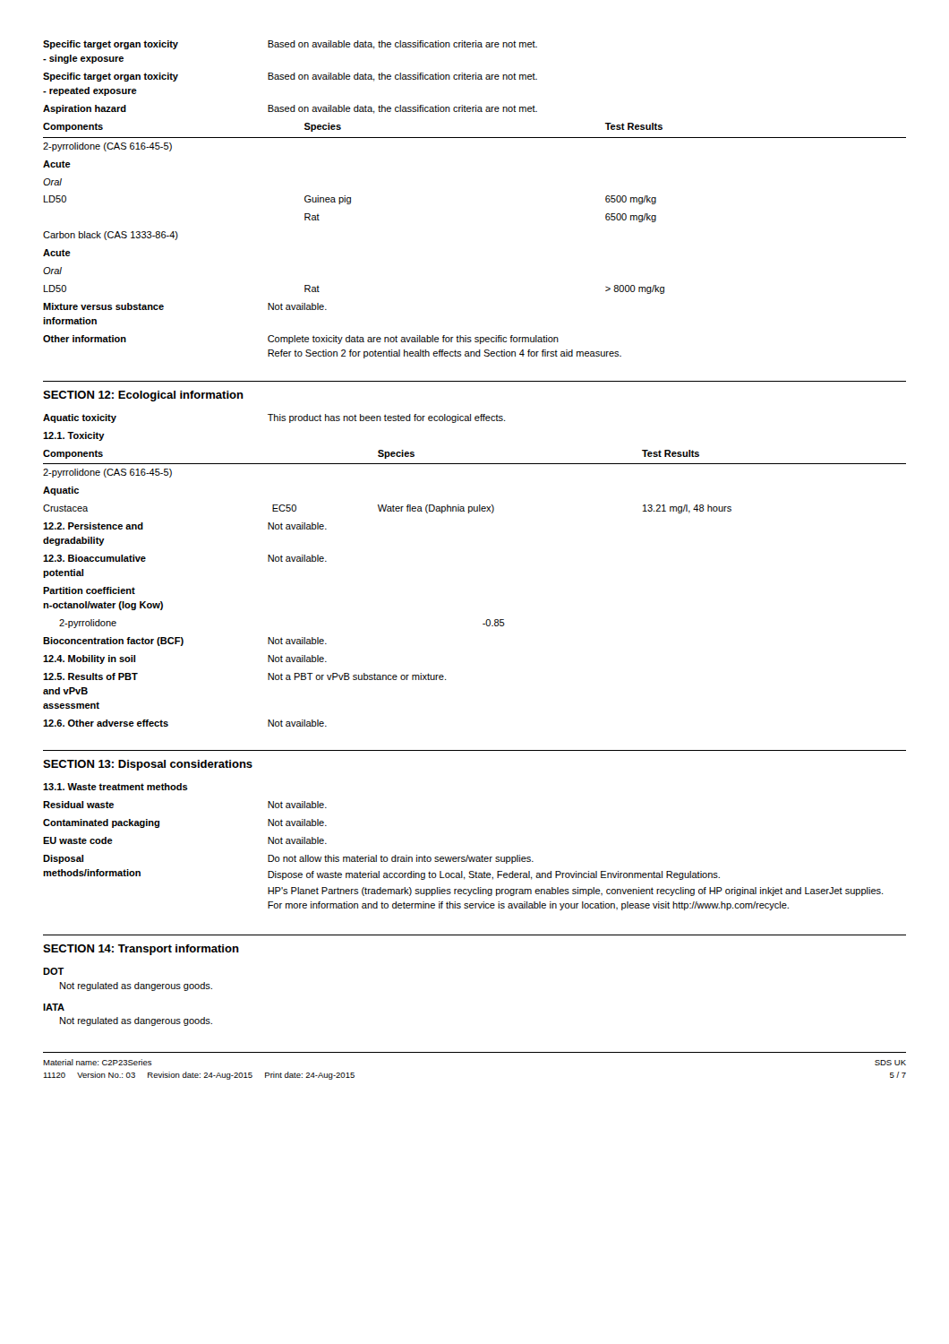| Specific target organ toxicity - single exposure | Based on available data, the classification criteria are not met. |
| Specific target organ toxicity - repeated exposure | Based on available data, the classification criteria are not met. |
| Aspiration hazard | Based on available data, the classification criteria are not met. |
| Components | Species | Test Results |
| --- | --- | --- |
| 2-pyrrolidone (CAS 616-45-5) | | |
| Acute | | |
| Oral | | |
| LD50 | Guinea pig | 6500 mg/kg |
| | Rat | 6500 mg/kg |
| Carbon black (CAS 1333-86-4) | | |
| Acute | | |
| Oral | | |
| LD50 | Rat | > 8000 mg/kg |
| Mixture versus substance information | Not available. |
| Other information | Complete toxicity data are not available for this specific formulation Refer to Section 2 for potential health effects and Section 4 for first aid measures. |
SECTION 12: Ecological information
| Aquatic toxicity | This product has not been tested for ecological effects. |
| 12.1. Toxicity | |
| Components | | Species | Test Results |
| --- | --- | --- | --- |
| 2-pyrrolidone (CAS 616-45-5) | | | |
| Aquatic | | | |
| Crustacea | EC50 | Water flea (Daphnia pulex) | 13.21 mg/l, 48 hours |
| 12.2. Persistence and degradability | Not available. |
| 12.3. Bioaccumulative potential | Not available. |
| Partition coefficient n-octanol/water (log Kow) | |
| 2-pyrrolidone | -0.85 |
| Bioconcentration factor (BCF) | Not available. |
| 12.4. Mobility in soil | Not available. |
| 12.5. Results of PBT and vPvB assessment | Not a PBT or vPvB substance or mixture. |
| 12.6. Other adverse effects | Not available. |
SECTION 13: Disposal considerations
| 13.1. Waste treatment methods | |
| Residual waste | Not available. |
| Contaminated packaging | Not available. |
| EU waste code | Not available. |
| Disposal methods/information | Do not allow this material to drain into sewers/water supplies. Dispose of waste material according to Local, State, Federal, and Provincial Environmental Regulations. HP's Planet Partners (trademark) supplies recycling program enables simple, convenient recycling of HP original inkjet and LaserJet supplies. For more information and to determine if this service is available in your location, please visit http://www.hp.com/recycle. |
SECTION 14: Transport information
DOT
Not regulated as dangerous goods.
IATA
Not regulated as dangerous goods.
Material name: C2P23Series
11120 Version No.: 03 Revision date: 24-Aug-2015 Print date: 24-Aug-2015
SDS UK
5 / 7